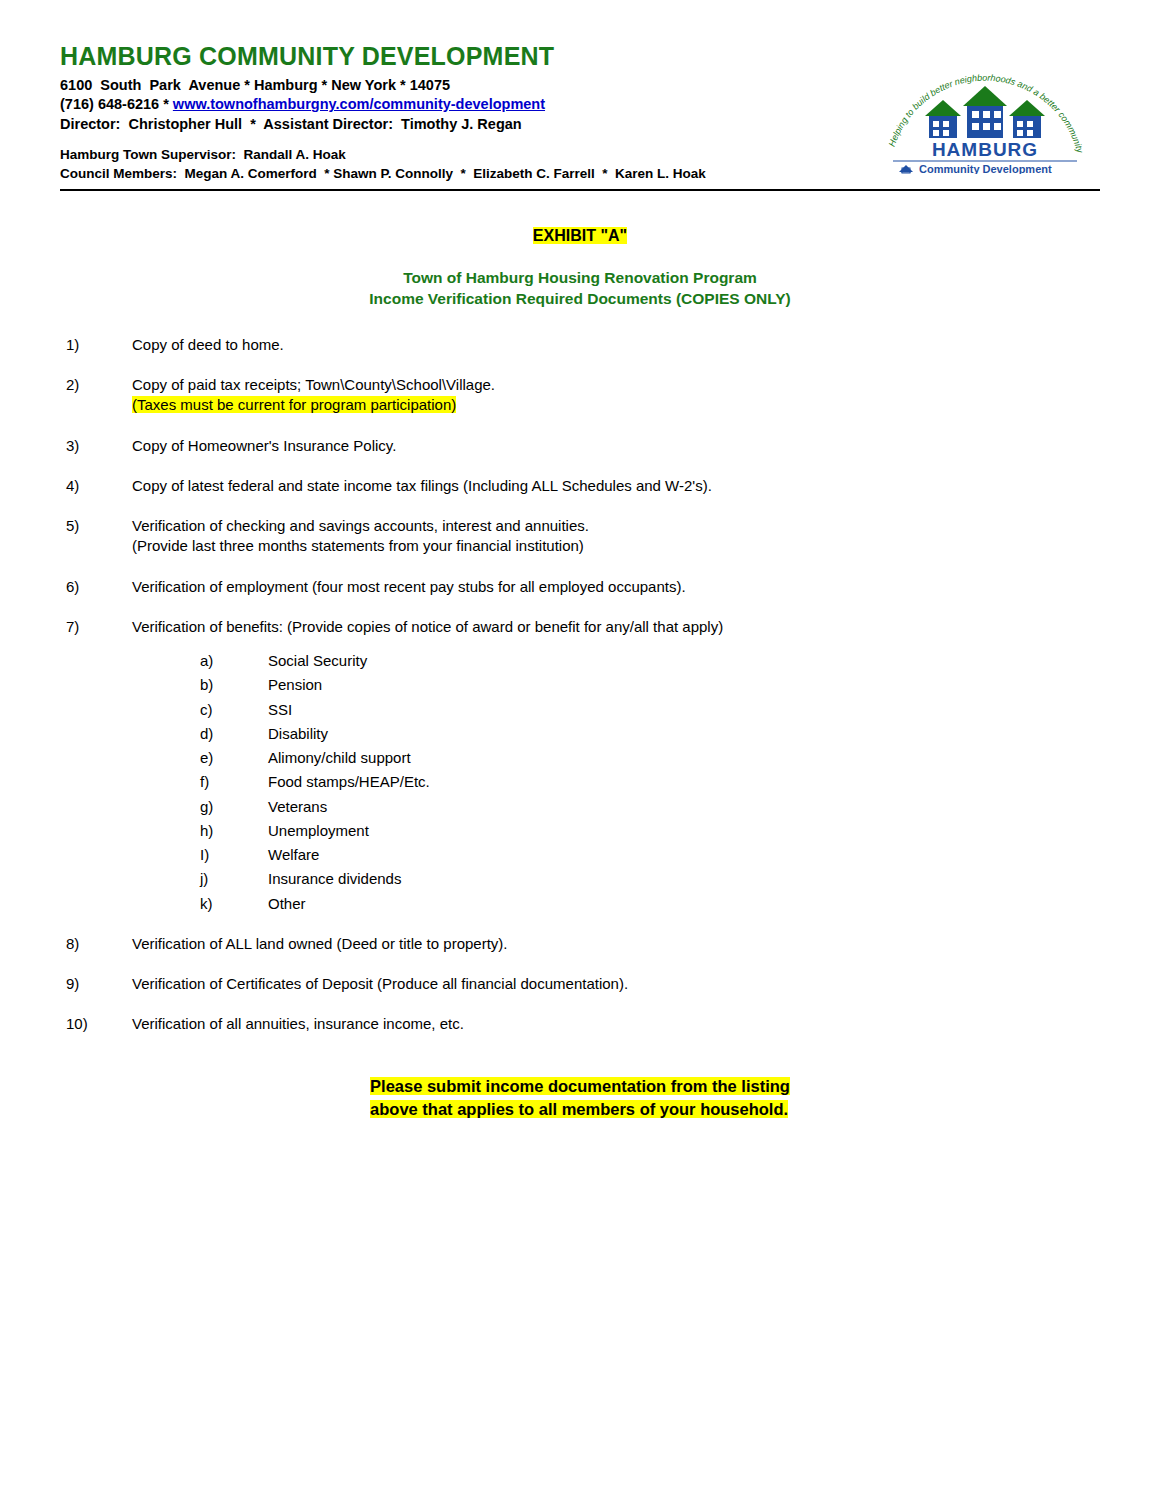HAMBURG COMMUNITY DEVELOPMENT
6100 South Park Avenue * Hamburg * New York * 14075
(716) 648-6216 * www.townofhamburgny.com/community-development
Director: Christopher Hull * Assistant Director: Timothy J. Regan
Hamburg Town Supervisor: Randall A. Hoak
Council Members: Megan A. Comerford * Shawn P. Connolly * Elizabeth C. Farrell * Karen L. Hoak
Helping to build better neighborhoods and a better community HAMBURG Community Development
EXHIBIT "A"
Town of Hamburg Housing Renovation Program
Income Verification Required Documents (COPIES ONLY)
Copy of deed to home.
Copy of paid tax receipts; Town\County\School\Village.
(Taxes must be current for program participation)
Copy of Homeowner's Insurance Policy.
Copy of latest federal and state income tax filings (Including ALL Schedules and W-2's).
Verification of checking and savings accounts, interest and annuities.
(Provide last three months statements from your financial institution)
Verification of employment (four most recent pay stubs for all employed occupants).
Verification of benefits: (Provide copies of notice of award or benefit for any/all that apply)
a) Social Security
b) Pension
c) SSI
d) Disability
e) Alimony/child support
f) Food stamps/HEAP/Etc.
g) Veterans
h) Unemployment
I) Welfare
j) Insurance dividends
k) Other
Verification of ALL land owned (Deed or title to property).
Verification of Certificates of Deposit (Produce all financial documentation).
Verification of all annuities, insurance income, etc.
Please submit income documentation from the listing
above that applies to all members of your household.